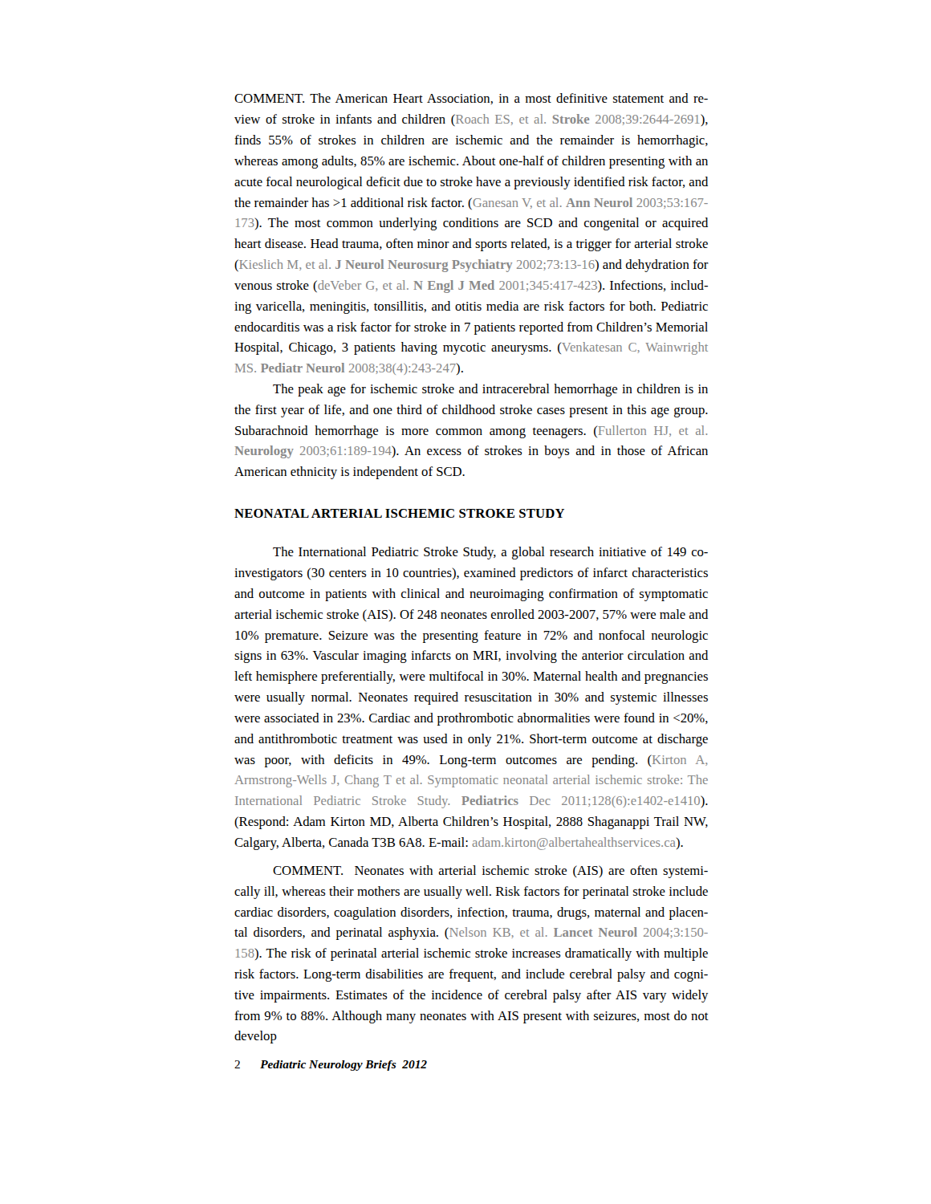COMMENT. The American Heart Association, in a most definitive statement and review of stroke in infants and children (Roach ES, et al. Stroke 2008;39:2644-2691), finds 55% of strokes in children are ischemic and the remainder is hemorrhagic, whereas among adults, 85% are ischemic. About one-half of children presenting with an acute focal neurological deficit due to stroke have a previously identified risk factor, and the remainder has >1 additional risk factor. (Ganesan V, et al. Ann Neurol 2003;53:167-173). The most common underlying conditions are SCD and congenital or acquired heart disease. Head trauma, often minor and sports related, is a trigger for arterial stroke (Kieslich M, et al. J Neurol Neurosurg Psychiatry 2002;73:13-16) and dehydration for venous stroke (deVeber G, et al. N Engl J Med 2001;345:417-423). Infections, including varicella, meningitis, tonsillitis, and otitis media are risk factors for both. Pediatric endocarditis was a risk factor for stroke in 7 patients reported from Children’s Memorial Hospital, Chicago, 3 patients having mycotic aneurysms. (Venkatesan C, Wainwright MS. Pediatr Neurol 2008;38(4):243-247).
The peak age for ischemic stroke and intracerebral hemorrhage in children is in the first year of life, and one third of childhood stroke cases present in this age group. Subarachnoid hemorrhage is more common among teenagers. (Fullerton HJ, et al. Neurology 2003;61:189-194). An excess of strokes in boys and in those of African American ethnicity is independent of SCD.
Neonatal Arterial Ischemic Stroke Study
The International Pediatric Stroke Study, a global research initiative of 149 co-investigators (30 centers in 10 countries), examined predictors of infarct characteristics and outcome in patients with clinical and neuroimaging confirmation of symptomatic arterial ischemic stroke (AIS). Of 248 neonates enrolled 2003-2007, 57% were male and 10% premature. Seizure was the presenting feature in 72% and nonfocal neurologic signs in 63%. Vascular imaging infarcts on MRI, involving the anterior circulation and left hemisphere preferentially, were multifocal in 30%. Maternal health and pregnancies were usually normal. Neonates required resuscitation in 30% and systemic illnesses were associated in 23%. Cardiac and prothrombotic abnormalities were found in <20%, and antithrombotic treatment was used in only 21%. Short-term outcome at discharge was poor, with deficits in 49%. Long-term outcomes are pending. (Kirton A, Armstrong-Wells J, Chang T et al. Symptomatic neonatal arterial ischemic stroke: The International Pediatric Stroke Study. Pediatrics Dec 2011;128(6):e1402-e1410). (Respond: Adam Kirton MD, Alberta Children’s Hospital, 2888 Shaganappi Trail NW, Calgary, Alberta, Canada T3B 6A8. E-mail: adam.kirton@albertahealthservices.ca).
COMMENT. Neonates with arterial ischemic stroke (AIS) are often systemically ill, whereas their mothers are usually well. Risk factors for perinatal stroke include cardiac disorders, coagulation disorders, infection, trauma, drugs, maternal and placental disorders, and perinatal asphyxia. (Nelson KB, et al. Lancet Neurol 2004;3:150-158). The risk of perinatal arterial ischemic stroke increases dramatically with multiple risk factors. Long-term disabilities are frequent, and include cerebral palsy and cognitive impairments. Estimates of the incidence of cerebral palsy after AIS vary widely from 9% to 88%. Although many neonates with AIS present with seizures, most do not develop
2 Pediatric Neurology Briefs 2012